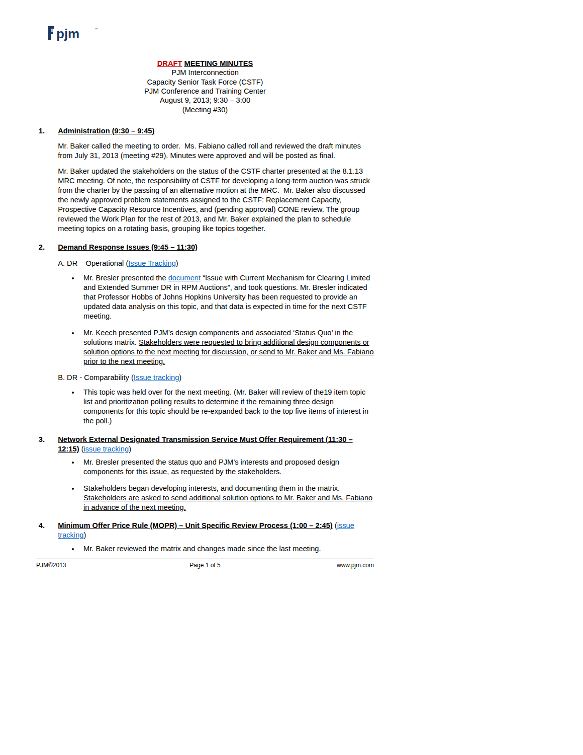pjm ™
DRAFT MEETING MINUTES
PJM Interconnection
Capacity Senior Task Force (CSTF)
PJM Conference and Training Center
August 9, 2013; 9:30 – 3:00
(Meeting #30)
Administration (9:30 – 9:45)
Mr. Baker called the meeting to order. Ms. Fabiano called roll and reviewed the draft minutes from July 31, 2013 (meeting #29). Minutes were approved and will be posted as final.
Mr. Baker updated the stakeholders on the status of the CSTF charter presented at the 8.1.13 MRC meeting. Of note, the responsibility of CSTF for developing a long-term auction was struck from the charter by the passing of an alternative motion at the MRC. Mr. Baker also discussed the newly approved problem statements assigned to the CSTF: Replacement Capacity, Prospective Capacity Resource Incentives, and (pending approval) CONE review. The group reviewed the Work Plan for the rest of 2013, and Mr. Baker explained the plan to schedule meeting topics on a rotating basis, grouping like topics together.
Demand Response Issues (9:45 – 11:30)
A. DR – Operational (Issue Tracking)
Mr. Bresler presented the document “Issue with Current Mechanism for Clearing Limited and Extended Summer DR in RPM Auctions”, and took questions. Mr. Bresler indicated that Professor Hobbs of Johns Hopkins University has been requested to provide an updated data analysis on this topic, and that data is expected in time for the next CSTF meeting.
Mr. Keech presented PJM’s design components and associated ‘Status Quo’ in the solutions matrix. Stakeholders were requested to bring additional design components or solution options to the next meeting for discussion, or send to Mr. Baker and Ms. Fabiano prior to the next meeting.
B. DR - Comparability (Issue tracking)
This topic was held over for the next meeting. (Mr. Baker will review of the19 item topic list and prioritization polling results to determine if the remaining three design components for this topic should be re-expanded back to the top five items of interest in the poll.)
Network External Designated Transmission Service Must Offer Requirement (11:30 – 12:15) (issue tracking)
Mr. Bresler presented the status quo and PJM’s interests and proposed design components for this issue, as requested by the stakeholders.
Stakeholders began developing interests, and documenting them in the matrix. Stakeholders are asked to send additional solution options to Mr. Baker and Ms. Fabiano in advance of the next meeting.
Minimum Offer Price Rule (MOPR) – Unit Specific Review Process (1:00 – 2:45) (issue tracking)
Mr. Baker reviewed the matrix and changes made since the last meeting.
PJM©2013 Page 1 of 5 www.pjm.com